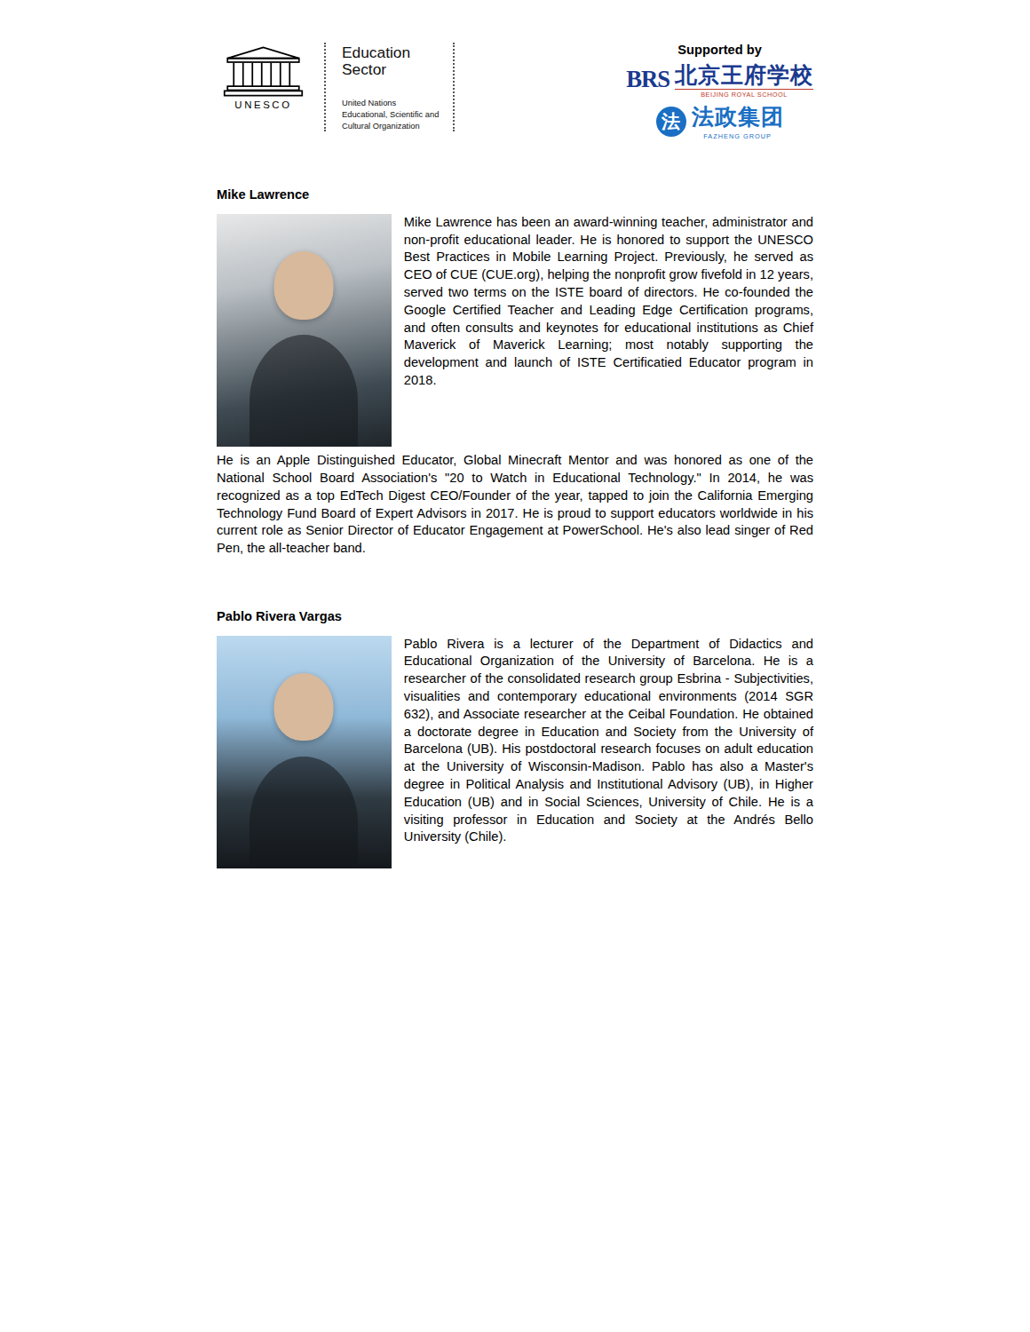UNESCO
Education
Sector
United Nations
Educational, Scientific and
Cultural Organization
Supported by
BRS
北京王府学校
BEIJING ROYAL SCHOOL
法
法政集团
FAZHENG GROUP
Mike Lawrence
Mike Lawrence has been an award-winning teacher, administrator and non-profit educational leader. He is honored to support the UNESCO Best Practices in Mobile Learning Project. Previously, he served as CEO of CUE (CUE.org), helping the nonprofit grow fivefold in 12 years, served two terms on the ISTE board of directors. He co-founded the Google Certified Teacher and Leading Edge Certification programs, and often consults and keynotes for educational institutions as Chief Maverick of Maverick Learning; most notably supporting the development and launch of ISTE Certificatied Educator program in 2018.
He is an Apple Distinguished Educator, Global Minecraft Mentor and was honored as one of the National School Board Association's "20 to Watch in Educational Technology." In 2014, he was recognized as a top EdTech Digest CEO/Founder of the year, tapped to join the California Emerging Technology Fund Board of Expert Advisors in 2017. He is proud to support educators worldwide in his current role as Senior Director of Educator Engagement at PowerSchool. He's also lead singer of Red Pen, the all-teacher band.
Pablo Rivera Vargas
Pablo Rivera is a lecturer of the Department of Didactics and Educational Organization of the University of Barcelona. He is a researcher of the consolidated research group Esbrina - Subjectivities, visualities and contemporary educational environments (2014 SGR 632), and Associate researcher at the Ceibal Foundation. He obtained a doctorate degree in Education and Society from the University of Barcelona (UB). His postdoctoral research focuses on adult education at the University of Wisconsin-Madison. Pablo has also a Master's degree in Political Analysis and Institutional Advisory (UB), in Higher Education (UB) and in Social Sciences, University of Chile. He is a visiting professor in Education and Society at the Andrés Bello University (Chile).